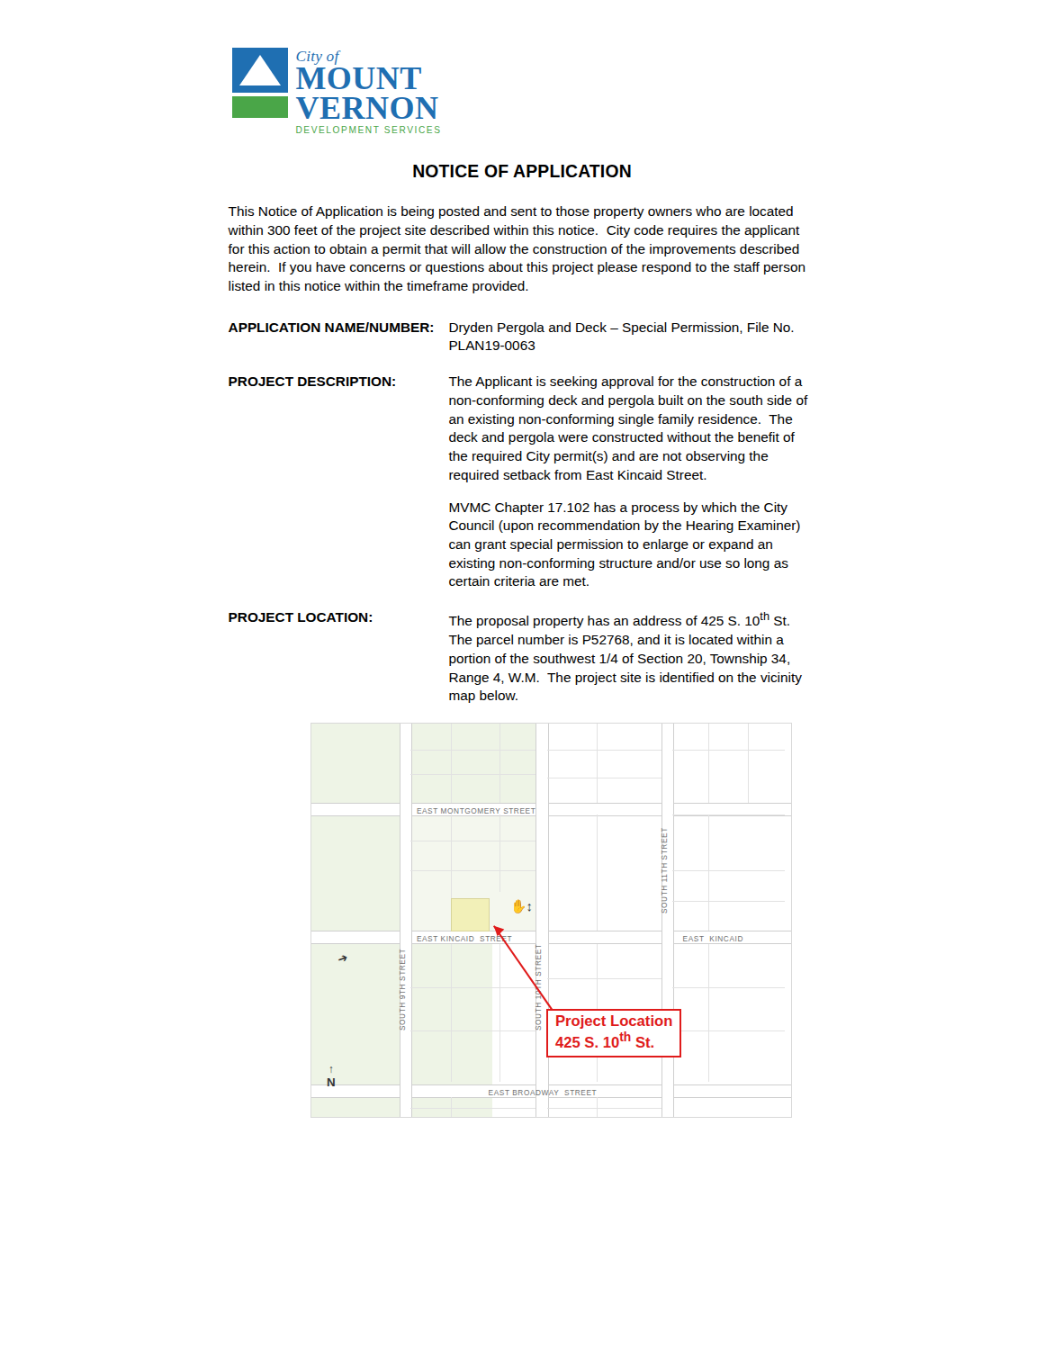City of MOUNT VERNON DEVELOPMENT SERVICES
NOTICE OF APPLICATION
This Notice of Application is being posted and sent to those property owners who are located within 300 feet of the project site described within this notice. City code requires the applicant for this action to obtain a permit that will allow the construction of the improvements described herein. If you have concerns or questions about this project please respond to the staff person listed in this notice within the timeframe provided.
APPLICATION NAME/NUMBER:
Dryden Pergola and Deck – Special Permission, File No. PLAN19-0063
PROJECT DESCRIPTION:
The Applicant is seeking approval for the construction of a non-conforming deck and pergola built on the south side of an existing non-conforming single family residence. The deck and pergola were constructed without the benefit of the required City permit(s) and are not observing the required setback from East Kincaid Street.
MVMC Chapter 17.102 has a process by which the City Council (upon recommendation by the Hearing Examiner) can grant special permission to enlarge or expand an existing non-conforming structure and/or use so long as certain criteria are met.
PROJECT LOCATION:
The proposal property has an address of 425 S. 10th St. The parcel number is P52768, and it is located within a portion of the southwest 1/4 of Section 20, Township 34, Range 4, W.M. The project site is identified on the vicinity map below.
✋↕
➔
EAST MONTGOMERY STREET
EAST KINCAID STREET
EAST KINCAID
EAST BROADWAY STREET
SOUTH 9TH STREET
SOUTH 10TH STREET
SOUTH 11TH STREET
Project Location 425 S. 10th St.
↑ N